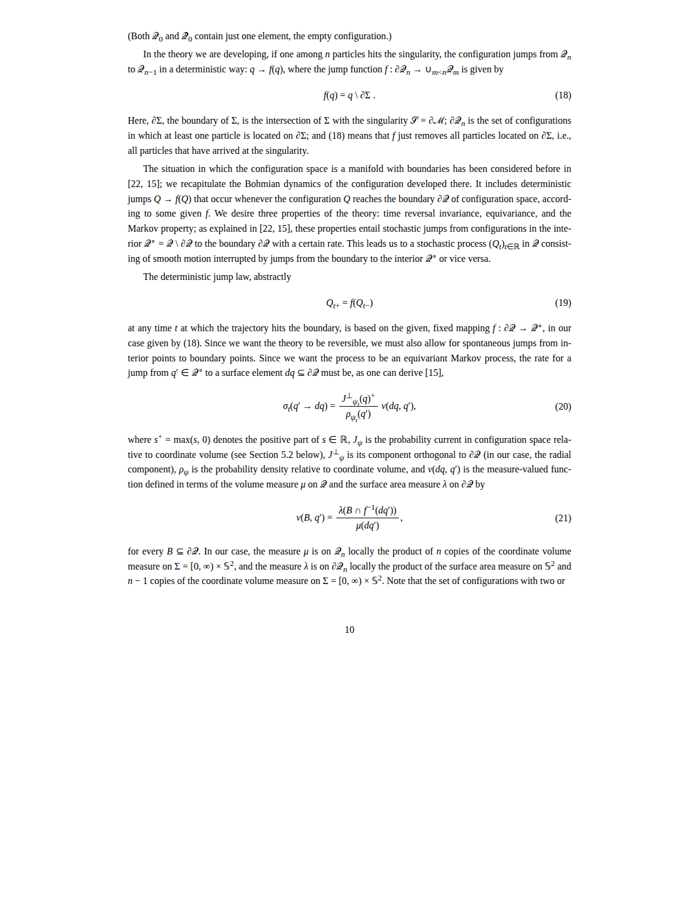(Both 𝒬0 and 𝒬̂0 contain just one element, the empty configuration.)
In the theory we are developing, if one among n particles hits the singularity, the configuration jumps from 𝒬n to 𝒬n−1 in a deterministic way: q → f(q), where the jump function f : ∂𝒬n → ∪m<n𝒬m is given by
f(q) = q \ ∂Σ . (18)
Here, ∂Σ, the boundary of Σ, is the intersection of Σ with the singularity 𝒮 = ∂ℳ; ∂𝒬n is the set of configurations in which at least one particle is located on ∂Σ; and (18) means that f just removes all particles located on ∂Σ, i.e., all particles that have arrived at the singularity.
The situation in which the configuration space is a manifold with boundaries has been considered before in [22, 15]; we recapitulate the Bohmian dynamics of the configuration developed there. It includes deterministic jumps Q → f(Q) that occur whenever the configuration Q reaches the boundary ∂𝒬 of configuration space, according to some given f. We desire three properties of the theory: time reversal invariance, equivariance, and the Markov property; as explained in [22, 15], these properties entail stochastic jumps from configurations in the interior 𝒬∘ = 𝒬 \ ∂𝒬 to the boundary ∂𝒬 with a certain rate. This leads us to a stochastic process (Qt)t∈ℝ in 𝒬 consisting of smooth motion interrupted by jumps from the boundary to the interior 𝒬∘ or vice versa.
The deterministic jump law, abstractly
Qt+ = f(Qt−) (19)
at any time t at which the trajectory hits the boundary, is based on the given, fixed mapping f : ∂𝒬 → 𝒬∘, in our case given by (18). Since we want the theory to be reversible, we must also allow for spontaneous jumps from interior points to boundary points. Since we want the process to be an equivariant Markov process, the rate for a jump from q′ ∈ 𝒬∘ to a surface element dq ⊆ ∂𝒬 must be, as one can derive [15],
σt(q′ → dq) = J⊥ψt(q)+ ρψt(q′) ν(dq, q′), (20)
where s+ = max(s, 0) denotes the positive part of s ∈ ℝ, Jψ is the probability current in configuration space relative to coordinate volume (see Section 5.2 below), J⊥ψ is its component orthogonal to ∂𝒬 (in our case, the radial component), ρψ is the probability density relative to coordinate volume, and ν(dq, q′) is the measure-valued function defined in terms of the volume measure μ on 𝒬 and the surface area measure λ on ∂𝒬 by
ν(B, q′) = λ(B ∩ f−1(dq′)) μ(dq′) , (21)
for every B ⊆ ∂𝒬. In our case, the measure μ is on 𝒬n locally the product of n copies of the coordinate volume measure on Σ = [0, ∞) × 𝕊2, and the measure λ is on ∂𝒬n locally the product of the surface area measure on 𝕊2 and n − 1 copies of the coordinate volume measure on Σ = [0, ∞) × 𝕊2. Note that the set of configurations with two or
10